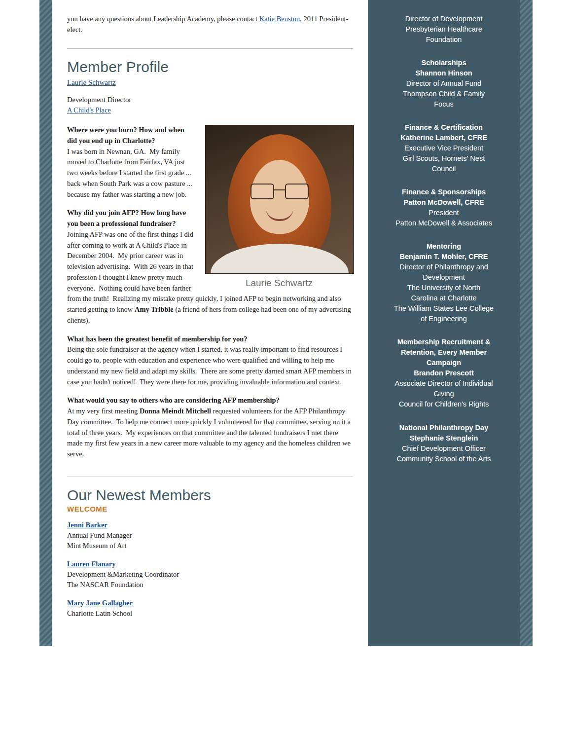you have any questions about Leadership Academy, please contact Katie Benston, 2011 President-elect.
Member Profile
Laurie Schwartz
Development Director
A Child's Place
Laurie Schwartz
Where were you born? How and when did you end up in Charlotte? I was born in Newnan, GA. My family moved to Charlotte from Fairfax, VA just two weeks before I started the first grade ... back when South Park was a cow pasture ... because my father was starting a new job.
Why did you join AFP? How long have you been a professional fundraiser? Joining AFP was one of the first things I did after coming to work at A Child's Place in December 2004. My prior career was in television advertising. With 26 years in that profession I thought I knew pretty much everyone. Nothing could have been farther from the truth! Realizing my mistake pretty quickly, I joined AFP to begin networking and also started getting to know Amy Tribble (a friend of hers from college had been one of my advertising clients).
What has been the greatest benefit of membership for you? Being the sole fundraiser at the agency when I started, it was really important to find resources I could go to, people with education and experience who were qualified and willing to help me understand my new field and adapt my skills. There are some pretty darned smart AFP members in case you hadn't noticed! They were there for me, providing invaluable information and context.
What would you say to others who are considering AFP membership? At my very first meeting Donna Meindt Mitchell requested volunteers for the AFP Philanthropy Day committee. To help me connect more quickly I volunteered for that committee, serving on it a total of three years. My experiences on that committee and the talented fundraisers I met there made my first few years in a new career more valuable to my agency and the homeless children we serve.
Our Newest Members
WELCOME
Jenni Barker
Annual Fund Manager
Mint Museum of Art
Lauren Flanary
Development &Marketing Coordinator
The NASCAR Foundation
Mary Jane Gallagher
Charlotte Latin School
Director of Development
Presbyterian Healthcare
Foundation
Scholarships
Shannon Hinson
Director of Annual Fund
Thompson Child & Family
Focus
Finance & Certification
Katherine Lambert, CFRE
Executive Vice President
Girl Scouts, Hornets' Nest
Council
Finance & Sponsorships
Patton McDowell, CFRE
President
Patton McDowell & Associates
Mentoring
Benjamin T. Mohler, CFRE
Director of Philanthropy and
Development
The University of North
Carolina at Charlotte
The William States Lee College
of Engineering
Membership Recruitment &
Retention, Every Member
Campaign
Brandon Prescott
Associate Director of Individual
Giving
Council for Children's Rights
National Philanthropy Day
Stephanie Stenglein
Chief Development Officer
Community School of the Arts